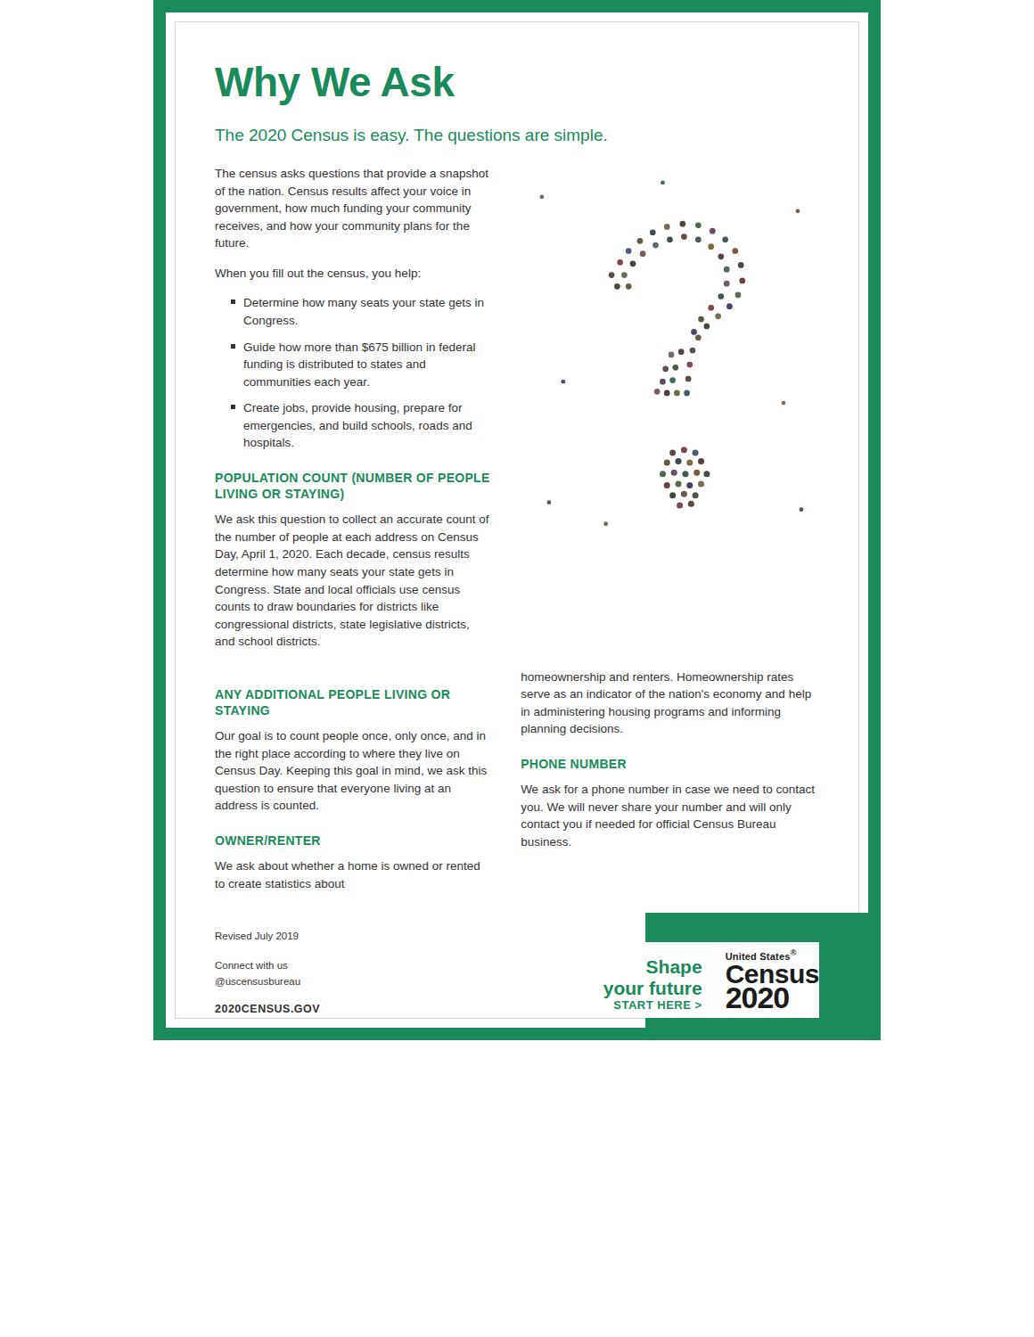Why We Ask
The 2020 Census is easy. The questions are simple.
The census asks questions that provide a snapshot of the nation. Census results affect your voice in government, how much funding your community receives, and how your community plans for the future.
When you fill out the census, you help:
Determine how many seats your state gets in Congress.
Guide how more than $675 billion in federal funding is distributed to states and communities each year.
Create jobs, provide housing, prepare for emergencies, and build schools, roads and hospitals.
Population Count (Number of People Living or Staying)
We ask this question to collect an accurate count of the number of people at each address on Census Day, April 1, 2020. Each decade, census results determine how many seats your state gets in Congress. State and local officials use census counts to draw boundaries for districts like congressional districts, state legislative districts, and school districts.
Any Additional People Living or Staying
Our goal is to count people once, only once, and in the right place according to where they live on Census Day. Keeping this goal in mind, we ask this question to ensure that everyone living at an address is counted.
Owner/Renter
We ask about whether a home is owned or rented to create statistics about
homeownership and renters. Homeownership rates serve as an indicator of the nation's economy and help in administering housing programs and informing planning decisions.
Phone Number
We ask for a phone number in case we need to contact you. We will never share your number and will only contact you if needed for official Census Bureau business.
Revised July 2019
Connect with us
@uscensusbureau
2020CENSUS.GOV
Shape
your future
START HERE >
United States®
Census
2020